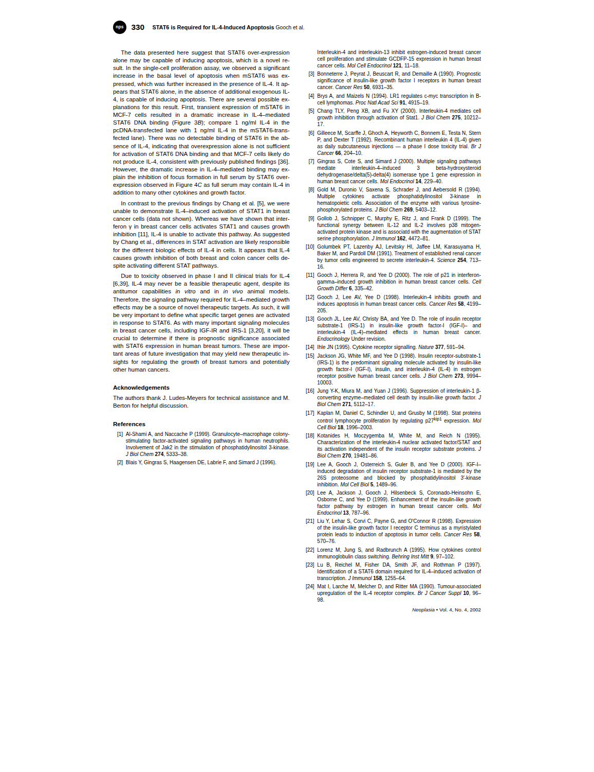nps
330
STAT6 is Required for IL-4-Induced Apoptosis Gooch et al.
The data presented here suggest that STAT6 over-expression alone may be capable of inducing apoptosis, which is a novel result. In the single-cell proliferation assay, we observed a significant increase in the basal level of apoptosis when mSTAT6 was expressed, which was further increased in the presence of IL-4. It appears that STAT6 alone, in the absence of additional exogenous IL-4, is capable of inducing apoptosis. There are several possible explanations for this result. First, transient expression of mSTAT6 in MCF-7 cells resulted in a dramatic increase in IL-4–mediated STAT6 DNA binding (Figure 3B); compare 1 ng/ml IL-4 in the pcDNA-transfected lane with 1 ng/ml IL-4 in the mSTAT6-transfected lane). There was no detectable binding of STAT6 in the absence of IL-4, indicating that overexpression alone is not sufficient for activation of STAT6 DNA binding and that MCF-7 cells likely do not produce IL-4, consistent with previously published findings [36]. However, the dramatic increase in IL-4–mediated binding may explain the inhibition of focus formation in full serum by STAT6 overexpression observed in Figure 4C as full serum may contain IL-4 in addition to many other cytokines and growth factor.
In contrast to the previous findings by Chang et al. [5], we were unable to demonstrate IL-4–induced activation of STAT1 in breast cancer cells (data not shown). Whereas we have shown that interferon γ in breast cancer cells activates STAT1 and causes growth inhibition [11], IL-4 is unable to activate this pathway. As suggested by Chang et al., differences in STAT activation are likely responsible for the different biologic effects of IL-4 in cells. It appears that IL-4 causes growth inhibition of both breast and colon cancer cells despite activating different STAT pathways.
Due to toxicity observed in phase I and II clinical trials for IL-4 [6,39], IL-4 may never be a feasible therapeutic agent, despite its antitumor capabilities in vitro and in in vivo animal models. Therefore, the signaling pathway required for IL-4–mediated growth effects may be a source of novel therapeutic targets. As such, it will be very important to define what specific target genes are activated in response to STAT6. As with many important signaling molecules in breast cancer cells, including IGF-IR and IRS-1 [3,20], it will be crucial to determine if there is prognostic significance associated with STAT6 expression in human breast tumors. These are important areas of future investigation that may yield new therapeutic insights for regulating the growth of breast tumors and potentially other human cancers.
Acknowledgements
The authors thank J. Ludes-Meyers for technical assistance and M. Berton for helpful discussion.
References
[1] Al-Shami A, and Naccache P (1999). Granulocyte–macrophage colony-stimulating factor-activated signaling pathways in human neutrophils. Involvement of Jak2 in the stimulation of phosphatidylinositol 3-kinase. J Biol Chem 274, 5333–38.
[2] Blais Y, Gingras S, Haagensen DE, Labrie F, and Simard J (1996).
Interleukin-4 and interleukin-13 inhibit estrogen-induced breast cancer cell proliferation and stimulate GCDFP-15 expression in human breast cancer cells. Mol Cell Endocrinol 121, 11–18.
[3] Bonneterre J, Peyrat J, Beuscart R, and Demaille A (1990). Prognostic significance of insulin-like growth factor I receptors in human breast cancer. Cancer Res 50, 6931–35.
[4] Brys A, and Maizels N (1994). LR1 regulates c-myc transcription in B-cell lymphomas. Proc Natl Acad Sci 91, 4915–19.
[5] Chang TLY, Peng XB, and Fu XY (2000). Interleukin-4 mediates cell growth inhibition through activation of Stat1. J Biol Chem 275, 10212–17.
[6] Gilleece M, Scarffe J, Ghoch A, Heyworth C, Bonnem E, Testa N, Stern P, and Dexter T (1992). Recombinant human interleukin 4 (IL-4) given as daily subcutaneous injections — a phase I dose toxicity trial. Br J Cancer 66, 204–10.
[7] Gingras S, Cote S, and Simard J (2000). Multiple signaling pathways mediate interleukin-4–induced 3 beta-hydroxysteroid dehydrogenase/delta(5)-delta(4) isomerase type 1 gene expression in human breast cancer cells. Mol Endocrinol 14, 229–40.
[8] Gold M, Duronio V, Saxena S, Schrader J, and Aebersold R (1994). Multiple cytokines activate phosphatidylinositol 3-kinase in hematopoietic cells. Association of the enzyme with various tyrosine-phosphorylated proteins. J Biol Chem 269, 5403–12.
[9] Gollob J, Schnipper C, Murphy E, Ritz J, and Frank D (1999). The functional synergy between IL-12 and IL-2 involves p38 mitogen-activated protein kinase and is associatd with the augmentation of STAT serine phosphorylation. J Immunol 162, 4472–81.
[10] Golumbek PT, Lazenby AJ, Levitsky HI, Jaffee LM, Karasuyama H, Baker M, and Pardoll DM (1991). Treatment of established renal cancer by tumor cells engineered to secrete interleukin-4. Science 254, 713–16.
[11] Gooch J, Herrera R, and Yee D (2000). The role of p21 in interferon-gamma–induced growth inhibition in human breast cancer cells. Cell Growth Differ 6, 335–42.
[12] Gooch J, Lee AV, Yee D (1998). Interleukin-4 inhibits growth and induces apoptosis in human breast cancer cells. Cancer Res 58, 4199–205.
[13] Gooch JL, Lee AV, Christy BA, and Yee D. The role of insulin receptor substrate-1 (IRS-1) in insulin-like growth factor-I (IGF-I)– and interleukin-4 (IL-4)–mediated effects in human breast cancer. Endocrinology Under revision.
[14] Ihle JN (1995). Cytokine receptor signalling. Nature 377, 591–94.
[15] Jackson JG, White MF, and Yee D (1998). Insulin receptor-substrate-1 (IRS-1) is the predominant signaling molecule activated by insulin-like growth factor-I (IGF-I), insulin, and interleukin-4 (IL-4) in estrogen receptor positive human breast cancer cells. J Biol Chem 273, 9994–10003.
[16] Jung Y-K, Miura M, and Yuan J (1996). Suppression of interleukin-1 β-converting enzyme–mediated cell death by insulin-like growth factor. J Biol Chem 271, 5112–17.
[17] Kaplan M, Daniel C, Schindler U, and Grusby M (1998). Stat proteins control lymphocyte proliferation by regulating p27kip1 expression. Mol Cell Biol 18, 1996–2003.
[18] Kotanides H, Moczygemba M, White M, and Reich N (1995). Characterization of the interleukin-4 nuclear activated factor/STAT and its activation independent of the insulin receptor substrate proteins. J Biol Chem 270, 19481–86.
[19] Lee A, Gooch J, Osterreich S, Guler B, and Yee D (2000). IGF-I–induced degradation of insulin receptor substrate-1 is mediated by the 26S proteosome and blocked by phosphatidylinositol 3′-kinase inhibition. Mol Cell Biol 5, 1489–96.
[20] Lee A, Jackson J, Gooch J, Hilsenbeck S, Coronado-Heinsohn E, Osborne C, and Yee D (1999). Enhancement of the insulin-like growth factor pathway by estrogen in human breast cancer cells. Mol Endocrinol 13, 787–96.
[21] Liu Y, Lehar S, Corvi C, Payne G, and O'Connor R (1998). Expression of the insulin-like growth factor I receptor C terminus as a myristylated protein leads to induction of apoptosis in tumor cells. Cancer Res 58, 570–76.
[22] Lorenz M, Jung S, and Radbrunch A (1995). How cytokines control immunoglobulin class switching. Behring Inst Mitt 9, 97–102.
[23] Lu B, Reichel M, Fisher DA, Smith JF, and Rothman P (1997). Identification of a STAT6 domain required for IL-4–induced activation of transcription. J Immunol 158, 1255–64.
[24] Mat I, Larche M, Melcher D, and Ritter MA (1990). Tumour-associated upregulation of the IL-4 receptor complex. Br J Cancer Suppl 10, 96–98.
Neoplasia • Vol. 4, No. 4, 2002